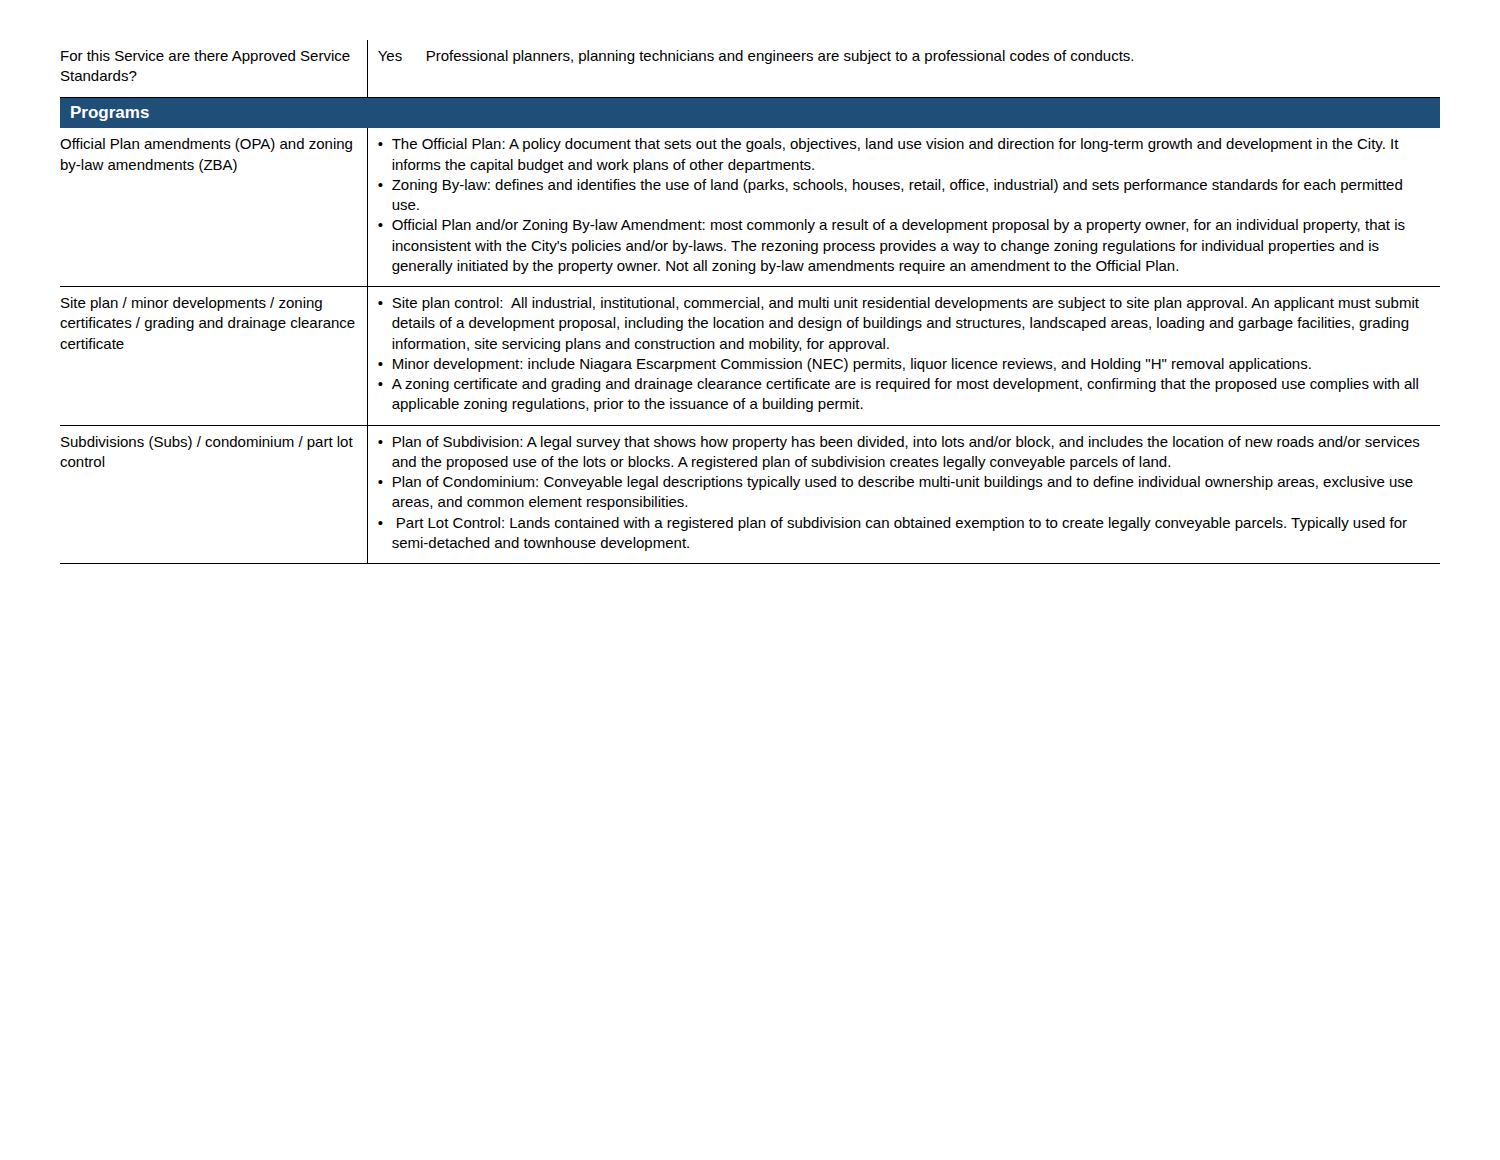| For this Service are there Approved Service Standards? | Yes Professional planners, planning technicians and engineers are subject to a professional codes of conducts. |
| Programs |
| Official Plan amendments (OPA) and zoning by-law amendments (ZBA) | The Official Plan: A policy document that sets out the goals, objectives, land use vision and direction for long-term growth and development in the City. It informs the capital budget and work plans of other departments. Zoning By-law: defines and identifies the use of land (parks, schools, houses, retail, office, industrial) and sets performance standards for each permitted use. Official Plan and/or Zoning By-law Amendment: most commonly a result of a development proposal by a property owner, for an individual property, that is inconsistent with the City's policies and/or by-laws. The rezoning process provides a way to change zoning regulations for individual properties and is generally initiated by the property owner. Not all zoning by-law amendments require an amendment to the Official Plan. |
| Site plan / minor developments / zoning certificates / grading and drainage clearance certificate | Site plan control: All industrial, institutional, commercial, and multi unit residential developments are subject to site plan approval. An applicant must submit details of a development proposal, including the location and design of buildings and structures, landscaped areas, loading and garbage facilities, grading information, site servicing plans and construction and mobility, for approval. Minor development: include Niagara Escarpment Commission (NEC) permits, liquor licence reviews, and Holding "H" removal applications. A zoning certificate and grading and drainage clearance certificate are is required for most development, confirming that the proposed use complies with all applicable zoning regulations, prior to the issuance of a building permit. |
| Subdivisions (Subs) / condominium / part lot control | Plan of Subdivision: A legal survey that shows how property has been divided, into lots and/or block, and includes the location of new roads and/or services and the proposed use of the lots or blocks. A registered plan of subdivision creates legally conveyable parcels of land. Plan of Condominium: Conveyable legal descriptions typically used to describe multi-unit buildings and to define individual ownership areas, exclusive use areas, and common element responsibilities. Part Lot Control: Lands contained with a registered plan of subdivision can obtained exemption to to create legally conveyable parcels. Typically used for semi-detached and townhouse development. |